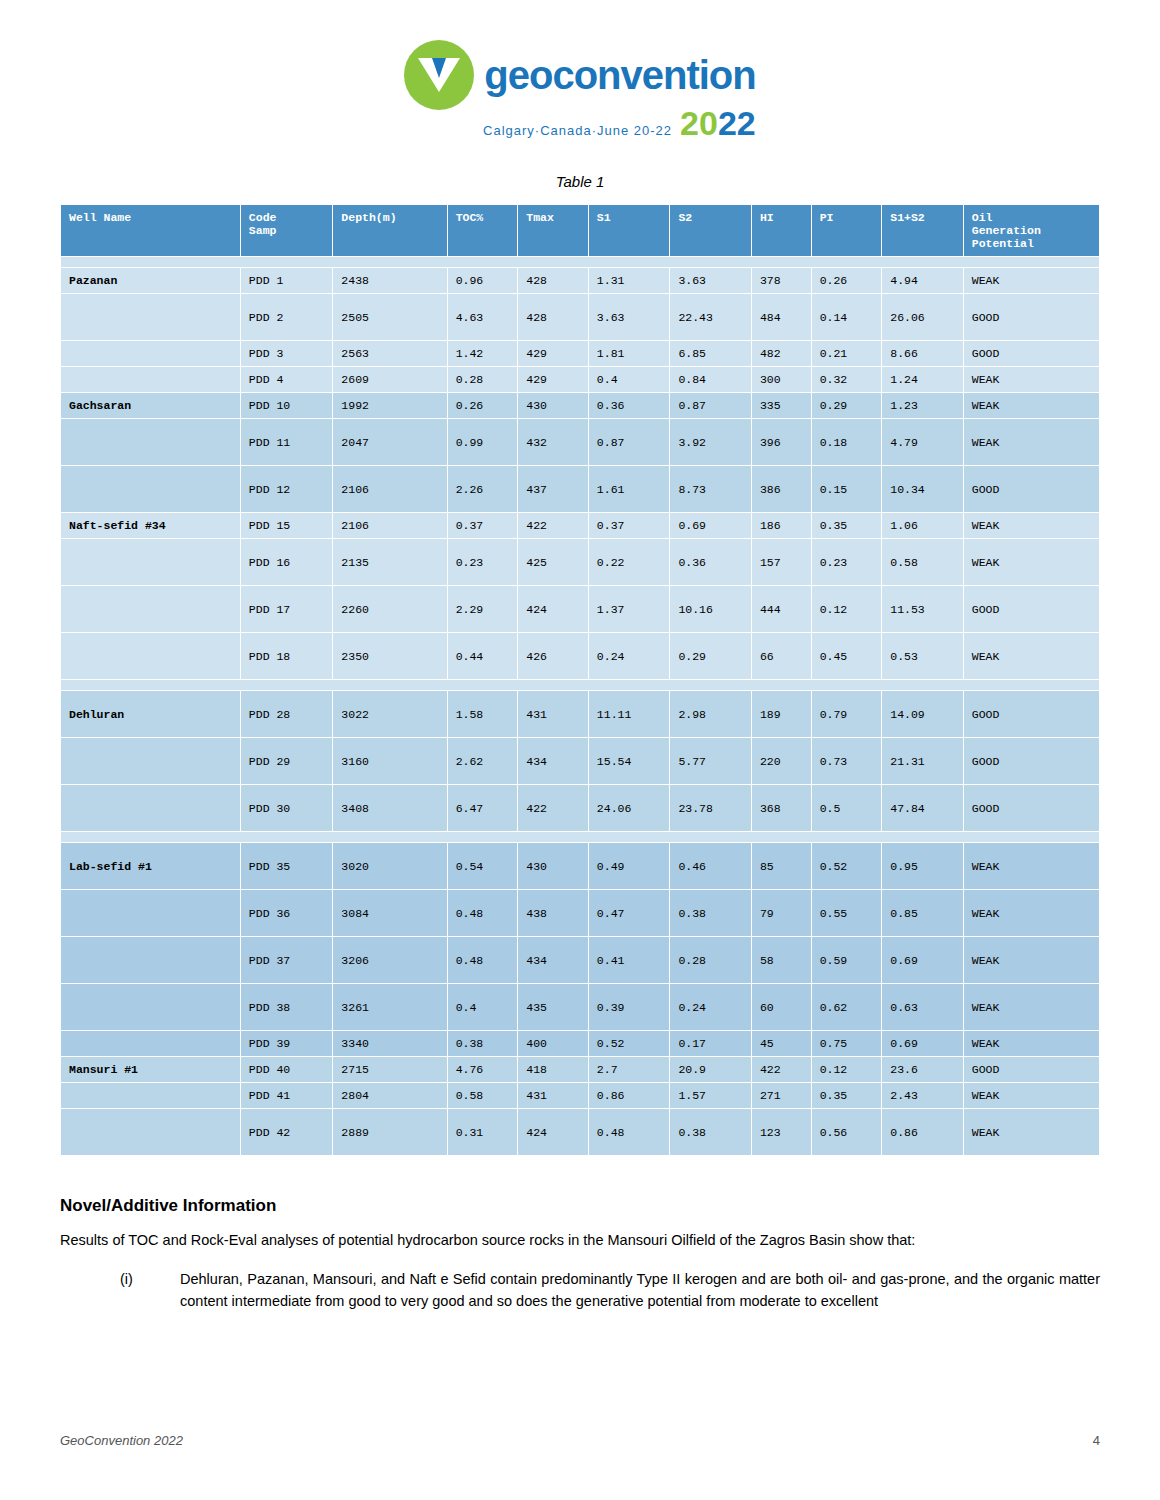geo convention
Calgary·Canada·June 20-22 2022
Table 1
| Well Name | Code Samp | Depth(m) | TOC% | Tmax | S1 | S2 | HI | PI | S1+S2 | Oil Generation Potential |
| --- | --- | --- | --- | --- | --- | --- | --- | --- | --- | --- |
| Pazanan | PDD 1 | 2438 | 0.96 | 428 | 1.31 | 3.63 | 378 | 0.26 | 4.94 | WEAK |
| | PDD 2 | 2505 | 4.63 | 428 | 3.63 | 22.43 | 484 | 0.14 | 26.06 | GOOD |
| | PDD 3 | 2563 | 1.42 | 429 | 1.81 | 6.85 | 482 | 0.21 | 8.66 | GOOD |
| | PDD 4 | 2609 | 0.28 | 429 | 0.4 | 0.84 | 300 | 0.32 | 1.24 | WEAK |
| Gachsaran | PDD 10 | 1992 | 0.26 | 430 | 0.36 | 0.87 | 335 | 0.29 | 1.23 | WEAK |
| | PDD 11 | 2047 | 0.99 | 432 | 0.87 | 3.92 | 396 | 0.18 | 4.79 | WEAK |
| | PDD 12 | 2106 | 2.26 | 437 | 1.61 | 8.73 | 386 | 0.15 | 10.34 | GOOD |
| Naft-sefid #34 | PDD 15 | 2106 | 0.37 | 422 | 0.37 | 0.69 | 186 | 0.35 | 1.06 | WEAK |
| | PDD 16 | 2135 | 0.23 | 425 | 0.22 | 0.36 | 157 | 0.23 | 0.58 | WEAK |
| | PDD 17 | 2260 | 2.29 | 424 | 1.37 | 10.16 | 444 | 0.12 | 11.53 | GOOD |
| | PDD 18 | 2350 | 0.44 | 426 | 0.24 | 0.29 | 66 | 0.45 | 0.53 | WEAK |
| Dehluran | PDD 28 | 3022 | 1.58 | 431 | 11.11 | 2.98 | 189 | 0.79 | 14.09 | GOOD |
| | PDD 29 | 3160 | 2.62 | 434 | 15.54 | 5.77 | 220 | 0.73 | 21.31 | GOOD |
| | PDD 30 | 3408 | 6.47 | 422 | 24.06 | 23.78 | 368 | 0.5 | 47.84 | GOOD |
| Lab-sefid #1 | PDD 35 | 3020 | 0.54 | 430 | 0.49 | 0.46 | 85 | 0.52 | 0.95 | WEAK |
| | PDD 36 | 3084 | 0.48 | 438 | 0.47 | 0.38 | 79 | 0.55 | 0.85 | WEAK |
| | PDD 37 | 3206 | 0.48 | 434 | 0.41 | 0.28 | 58 | 0.59 | 0.69 | WEAK |
| | PDD 38 | 3261 | 0.4 | 435 | 0.39 | 0.24 | 60 | 0.62 | 0.63 | WEAK |
| | PDD 39 | 3340 | 0.38 | 400 | 0.52 | 0.17 | 45 | 0.75 | 0.69 | WEAK |
| Mansuri #1 | PDD 40 | 2715 | 4.76 | 418 | 2.7 | 20.9 | 422 | 0.12 | 23.6 | GOOD |
| | PDD 41 | 2804 | 0.58 | 431 | 0.86 | 1.57 | 271 | 0.35 | 2.43 | WEAK |
| | PDD 42 | 2889 | 0.31 | 424 | 0.48 | 0.38 | 123 | 0.56 | 0.86 | WEAK |
Novel/Additive Information
Results of TOC and Rock-Eval analyses of potential hydrocarbon source rocks in the Mansouri Oilfield of the Zagros Basin show that:
(i) Dehluran, Pazanan, Mansouri, and Naft e Sefid contain predominantly Type II kerogen and are both oil- and gas-prone, and the organic matter content intermediate from good to very good and so does the generative potential from moderate to excellent
GeoConvention 2022 4